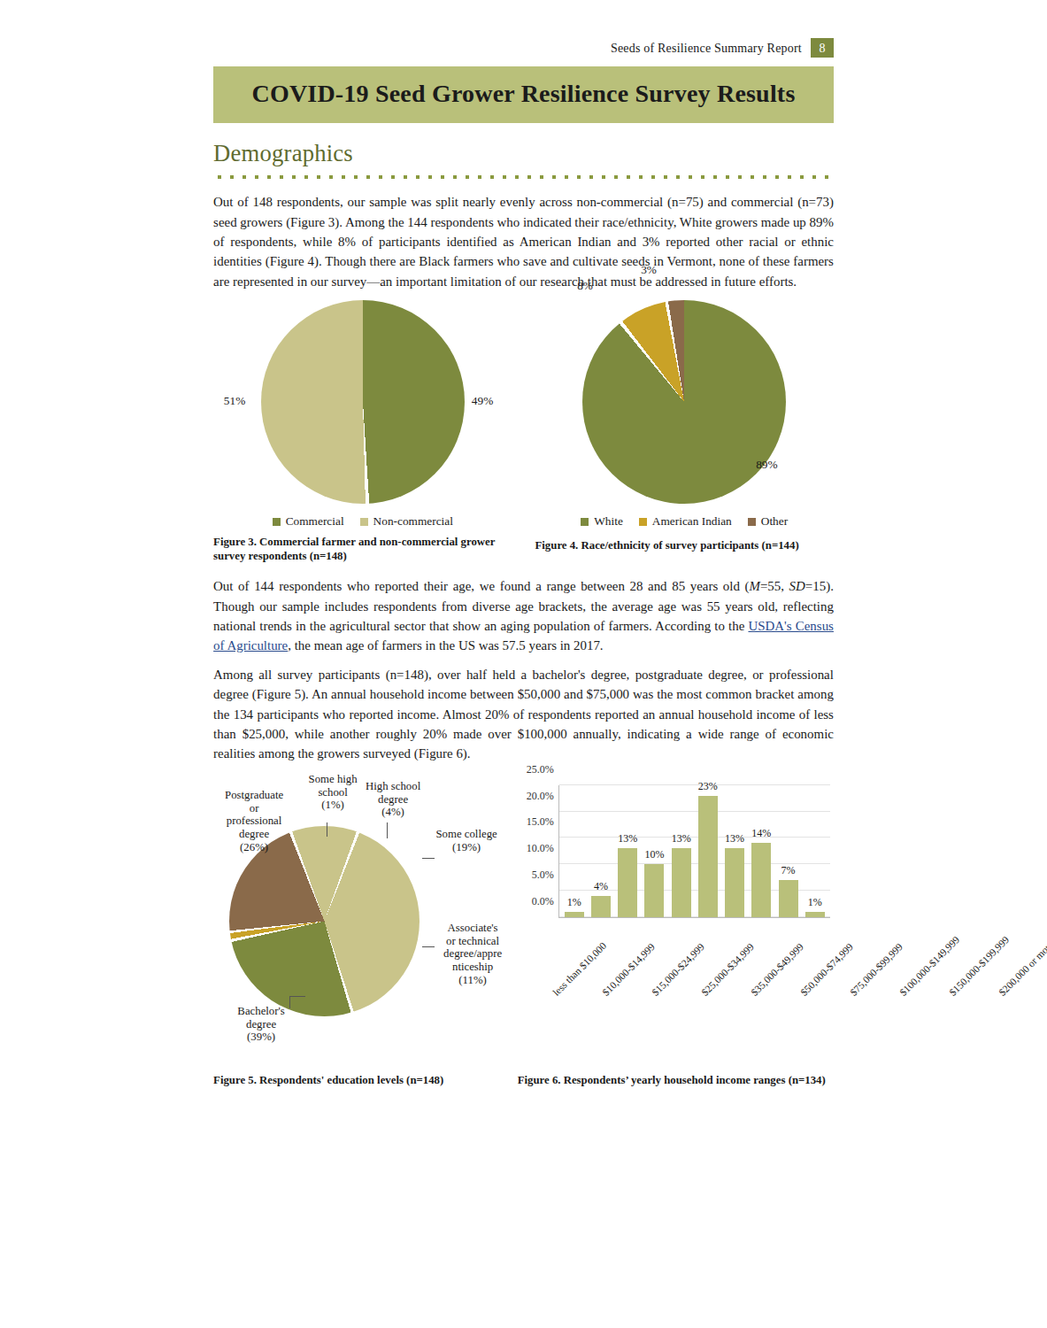Seeds of Resilience Summary Report
8
COVID-19 Seed Grower Resilience Survey Results
Demographics
Out of 148 respondents, our sample was split nearly evenly across non-commercial (n=75) and commercial (n=73) seed growers (Figure 3). Among the 144 respondents who indicated their race/ethnicity, White growers made up 89% of respondents, while 8% of participants identified as American Indian and 3% reported other racial or ethnic identities (Figure 4). Though there are Black farmers who save and cultivate seeds in Vermont, none of these farmers are represented in our survey—an important limitation of our research that must be addressed in future efforts.
51% 49%
Commercial Non-commercial
Figure 3. Commercial farmer and non-commercial grower survey respondents (n=148)
8% 3% 89%
White American Indian Other
Figure 4. Race/ethnicity of survey participants (n=144)
Out of 144 respondents who reported their age, we found a range between 28 and 85 years old (M=55, SD=15). Though our sample includes respondents from diverse age brackets, the average age was 55 years old, reflecting national trends in the agricultural sector that show an aging population of farmers. According to the USDA's Census of Agriculture, the mean age of farmers in the US was 57.5 years in 2017.
Among all survey participants (n=148), over half held a bachelor's degree, postgraduate degree, or professional degree (Figure 5). An annual household income between $50,000 and $75,000 was the most common bracket among the 134 participants who reported income. Almost 20% of respondents reported an annual household income of less than $25,000, while another roughly 20% made over $100,000 annually, indicating a wide range of economic realities among the growers surveyed (Figure 6).
Postgraduate
or
professional
degree
(26%)
Some high
school
(1%)
High school
degree
(4%)
Some college
(19%)
Associate's
or technical
degree/appre
nticeship
(11%)
Bachelor's
degree
(39%)
0.0% 5.0% 10.0% 15.0% 20.0% 25.0%
1%
4%
13%
10%
13%
23%
13%
14%
7%
1%
less than $10,000 $10,000-$14,999 $15,000-$24,999 $25,000-$34,999 $35,000-$49,999 $50,000-$74,999 $75,000-$99,999 $100,000-$149,999 $150,000-$199,999 $200,000 or more
Figure 5. Respondents' education levels (n=148)
Figure 6. Respondents’ yearly household income ranges (n=134)